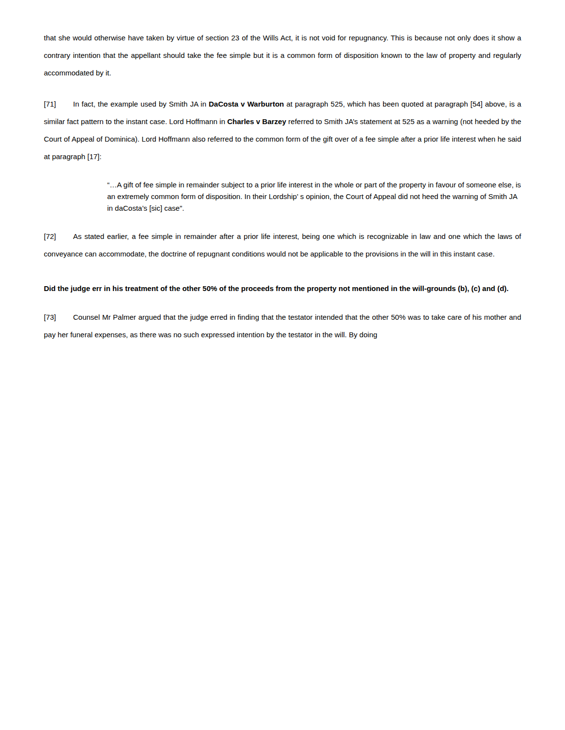that she would otherwise have taken by virtue of section 23 of the Wills Act, it is not void for repugnancy. This is because not only does it show a contrary intention that the appellant should take the fee simple but it is a common form of disposition known to the law of property and regularly accommodated by it.
[71] In fact, the example used by Smith JA in DaCosta v Warburton at paragraph 525, which has been quoted at paragraph [54] above, is a similar fact pattern to the instant case. Lord Hoffmann in Charles v Barzey referred to Smith JA’s statement at 525 as a warning (not heeded by the Court of Appeal of Dominica). Lord Hoffmann also referred to the common form of the gift over of a fee simple after a prior life interest when he said at paragraph [17]:
“…A gift of fee simple in remainder subject to a prior life interest in the whole or part of the property in favour of someone else, is an extremely common form of disposition. In their Lordship’ s opinion, the Court of Appeal did not heed the warning of Smith JA in daCosta’s [sic] case”.
[72] As stated earlier, a fee simple in remainder after a prior life interest, being one which is recognizable in law and one which the laws of conveyance can accommodate, the doctrine of repugnant conditions would not be applicable to the provisions in the will in this instant case.
Did the judge err in his treatment of the other 50% of the proceeds from the property not mentioned in the will-grounds (b), (c) and (d).
[73] Counsel Mr Palmer argued that the judge erred in finding that the testator intended that the other 50% was to take care of his mother and pay her funeral expenses, as there was no such expressed intention by the testator in the will. By doing